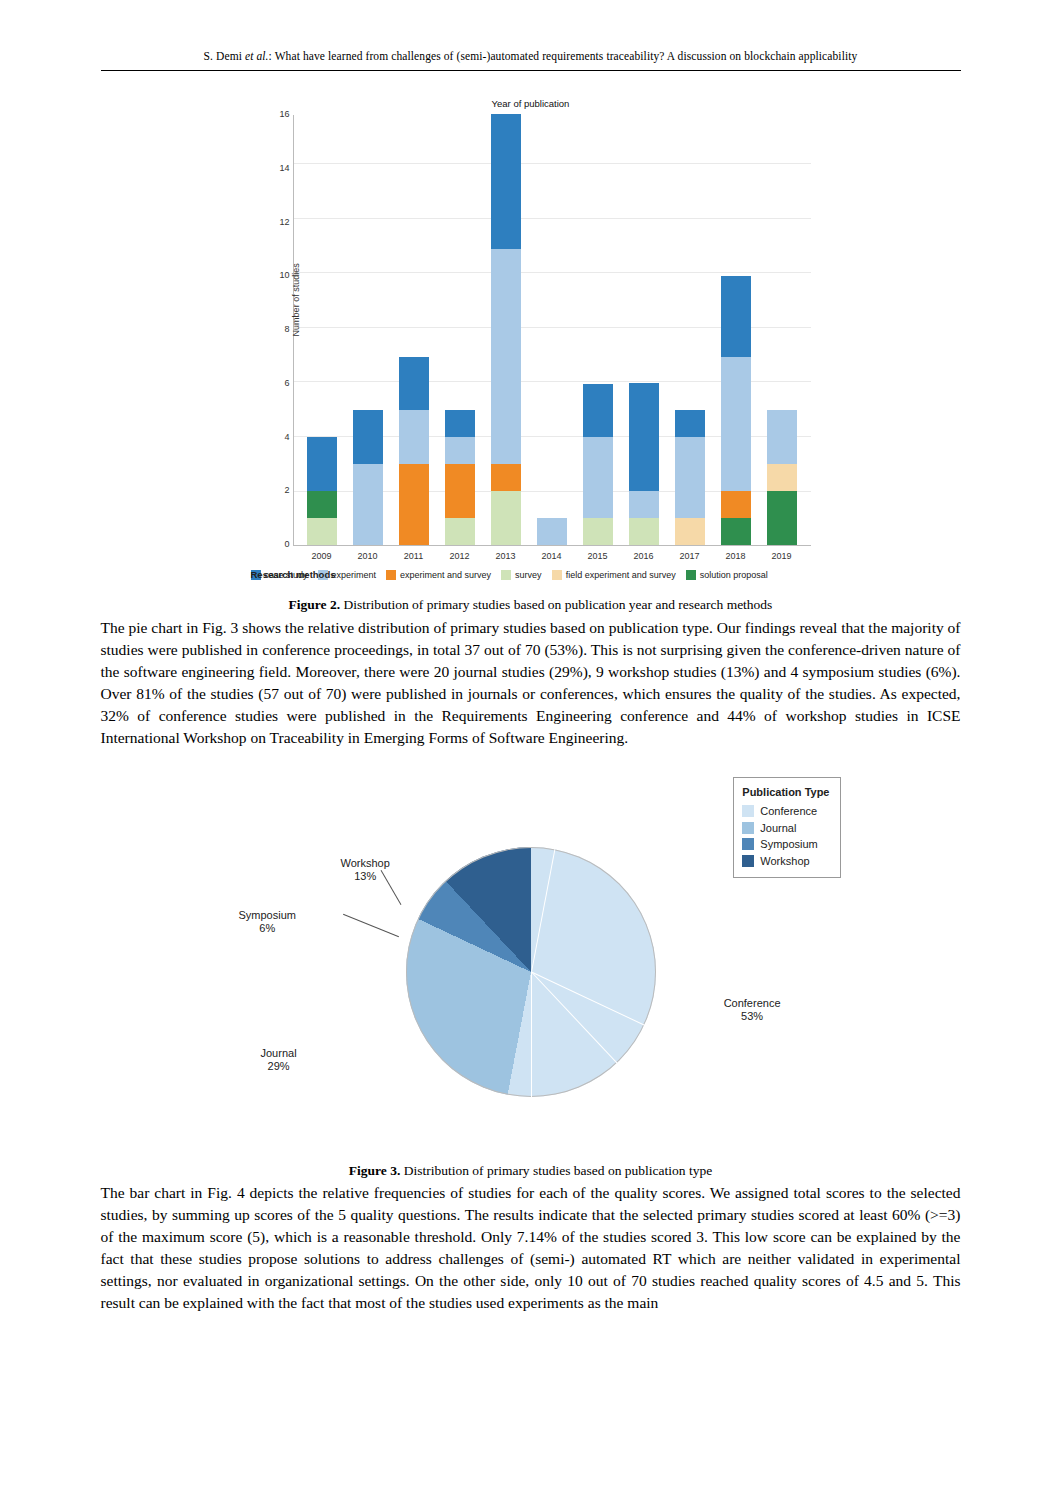S. Demi et al.: What have learned from challenges of (semi-)automated requirements traceability? A discussion on blockchain applicability
Year of publication
Number of studies
0 2 4 6 8 10 12 14 16
20092010201120122013201420152016201720182019
Research methods case study experiment experiment and survey survey field experiment and survey solution proposal
Figure 2. Distribution of primary studies based on publication year and research methods
The pie chart in Fig. 3 shows the relative distribution of primary studies based on publication type. Our findings reveal that the majority of studies were published in conference proceedings, in total 37 out of 70 (53%). This is not surprising given the conference-driven nature of the software engineering field. Moreover, there were 20 journal studies (29%), 9 workshop studies (13%) and 4 symposium studies (6%). Over 81% of the studies (57 out of 70) were published in journals or conferences, which ensures the quality of the studies. As expected, 32% of conference studies were published in the Requirements Engineering conference and 44% of workshop studies in ICSE International Workshop on Traceability in Emerging Forms of Software Engineering.
Publication Type
Conference
Journal
Symposium
Workshop
Conference
53%
Journal
29%
Symposium
6%
Workshop
13%
Figure 3. Distribution of primary studies based on publication type
The bar chart in Fig. 4 depicts the relative frequencies of studies for each of the quality scores. We assigned total scores to the selected studies, by summing up scores of the 5 quality questions. The results indicate that the selected primary studies scored at least 60% (>=3) of the maximum score (5), which is a reasonable threshold. Only 7.14% of the studies scored 3. This low score can be explained by the fact that these studies propose solutions to address challenges of (semi-) automated RT which are neither validated in experimental settings, nor evaluated in organizational settings. On the other side, only 10 out of 70 studies reached quality scores of 4.5 and 5. This result can be explained with the fact that most of the studies used experiments as the main